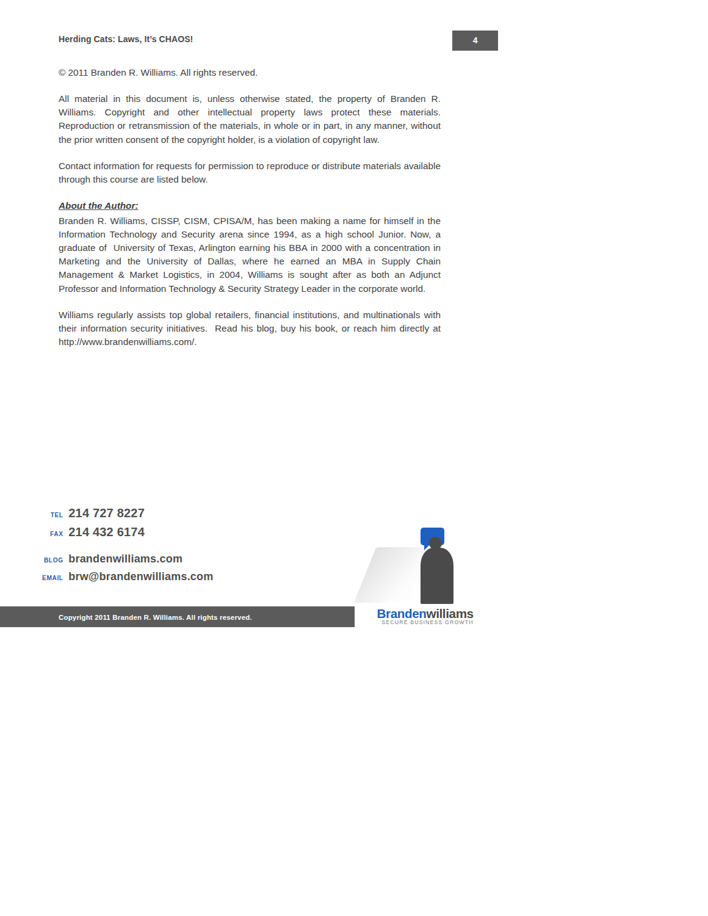Herding Cats: Laws, It’s CHAOS!
4
© 2011 Branden R. Williams. All rights reserved.
All material in this document is, unless otherwise stated, the property of Branden R. Williams. Copyright and other intellectual property laws protect these materials. Reproduction or retransmission of the materials, in whole or in part, in any manner, without the prior written consent of the copyright holder, is a violation of copyright law.
Contact information for requests for permission to reproduce or distribute materials available through this course are listed below.
About the Author:
Branden R. Williams, CISSP, CISM, CPISA/M, has been making a name for himself in the Information Technology and Security arena since 1994, as a high school Junior. Now, a graduate of University of Texas, Arlington earning his BBA in 2000 with a concentration in Marketing and the University of Dallas, where he earned an MBA in Supply Chain Management & Market Logistics, in 2004, Williams is sought after as both an Adjunct Professor and Information Technology & Security Strategy Leader in the corporate world.
Williams regularly assists top global retailers, financial institutions, and multinationals with their information security initiatives. Read his blog, buy his book, or reach him directly at http://www.brandenwilliams.com/.
| TEL | 214 727 8227 |
| FAX | 214 432 6174 |
| BLOG | brandenwilliams.com |
| EMAIL | brw@brandenwilliams.com |
Copyright 2011 Branden R. Williams. All rights reserved.
Brandenwilliams
SECURE BUSINESS GROWTH